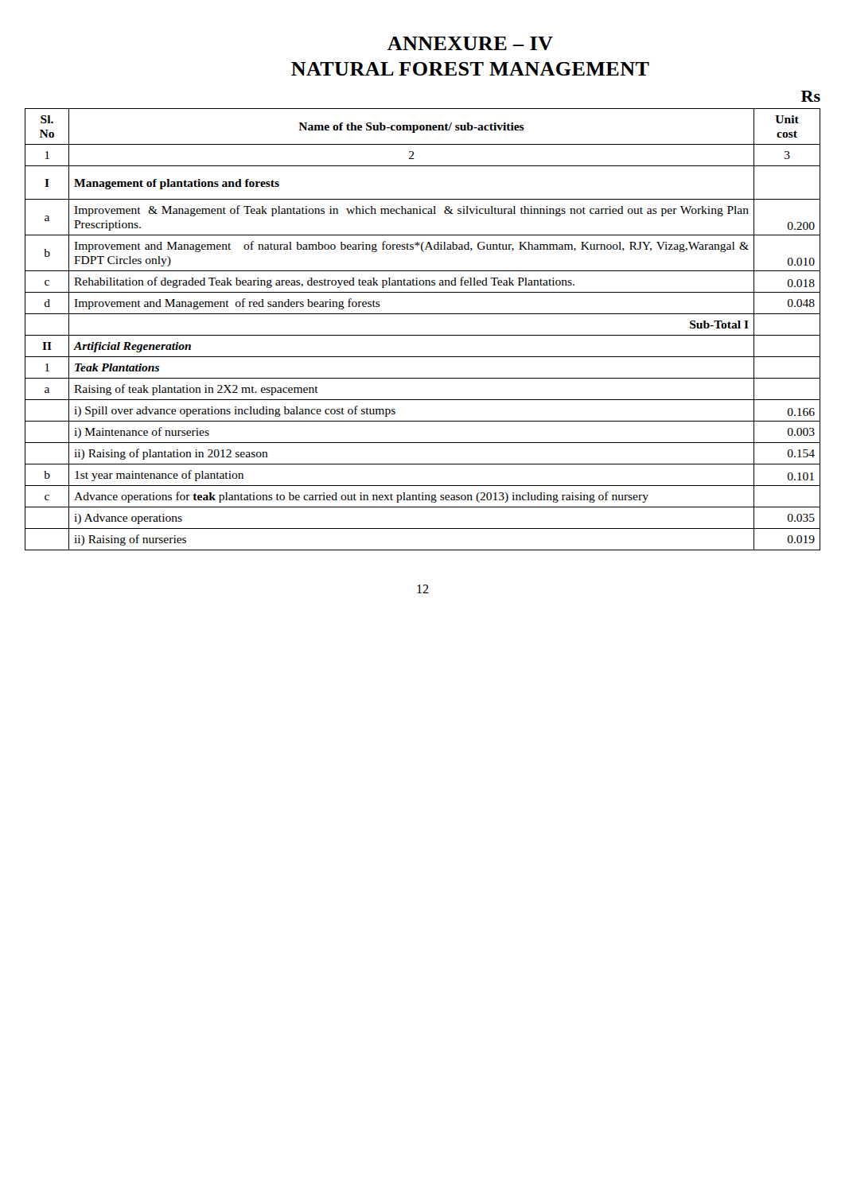ANNEXURE – IV
NATURAL FOREST MANAGEMENT
Rs
| Sl. No | Name of the Sub-component/ sub-activities | Unit cost |
| --- | --- | --- |
| 1 | 2 | 3 |
| I | Management of plantations and forests | |
| a | Improvement & Management of Teak plantations in which mechanical & silvicultural thinnings not carried out as per Working Plan Prescriptions. | 0.200 |
| b | Improvement and Management of natural bamboo bearing forests*(Adilabad, Guntur, Khammam, Kurnool, RJY, Vizag,Warangal & FDPT Circles only) | 0.010 |
| c | Rehabilitation of degraded Teak bearing areas, destroyed teak plantations and felled Teak Plantations. | 0.018 |
| d | Improvement and Management of red sanders bearing forests | 0.048 |
| | Sub-Total I | |
| II | Artificial Regeneration | |
| 1 | Teak Plantations | |
| a | Raising of teak plantation in 2X2 mt. espacement | |
| | i) Spill over advance operations including balance cost of stumps | 0.166 |
| | i) Maintenance of nurseries | 0.003 |
| | ii) Raising of plantation in 2012 season | 0.154 |
| b | 1st year maintenance of plantation | 0.101 |
| c | Advance operations for teak plantations to be carried out in next planting season (2013) including raising of nursery | |
| | i) Advance operations | 0.035 |
| | ii) Raising of nurseries | 0.019 |
12